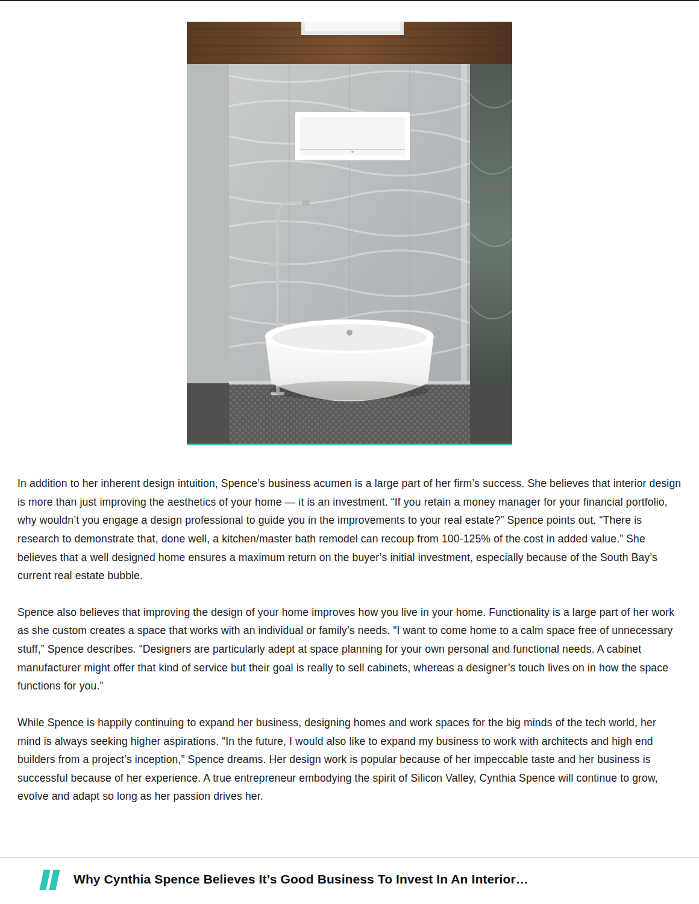In addition to her inherent design intuition, Spence’s business acumen is a large part of her firm’s success. She believes that interior design is more than just improving the aesthetics of your home — it is an investment. “If you retain a money manager for your financial portfolio, why wouldn’t you engage a design professional to guide you in the improvements to your real estate?” Spence points out. “There is research to demonstrate that, done well, a kitchen/master bath remodel can recoup from 100-125% of the cost in added value.” She believes that a well designed home ensures a maximum return on the buyer’s initial investment, especially because of the South Bay’s current real estate bubble.
Spence also believes that improving the design of your home improves how you live in your home. Functionality is a large part of her work as she custom creates a space that works with an individual or family’s needs. “I want to come home to a calm space free of unnecessary stuff,” Spence describes. “Designers are particularly adept at space planning for your own personal and functional needs. A cabinet manufacturer might offer that kind of service but their goal is really to sell cabinets, whereas a designer’s touch lives on in how the space functions for you.”
While Spence is happily continuing to expand her business, designing homes and work spaces for the big minds of the tech world, her mind is always seeking higher aspirations. “In the future, I would also like to expand my business to work with architects and high end builders from a project’s inception,” Spence dreams. Her design work is popular because of her impeccable taste and her business is successful because of her experience. A true entrepreneur embodying the spirit of Silicon Valley, Cynthia Spence will continue to grow, evolve and adapt so long as her passion drives her.
Why Cynthia Spence Believes It’s Good Business To Invest In An Interior…